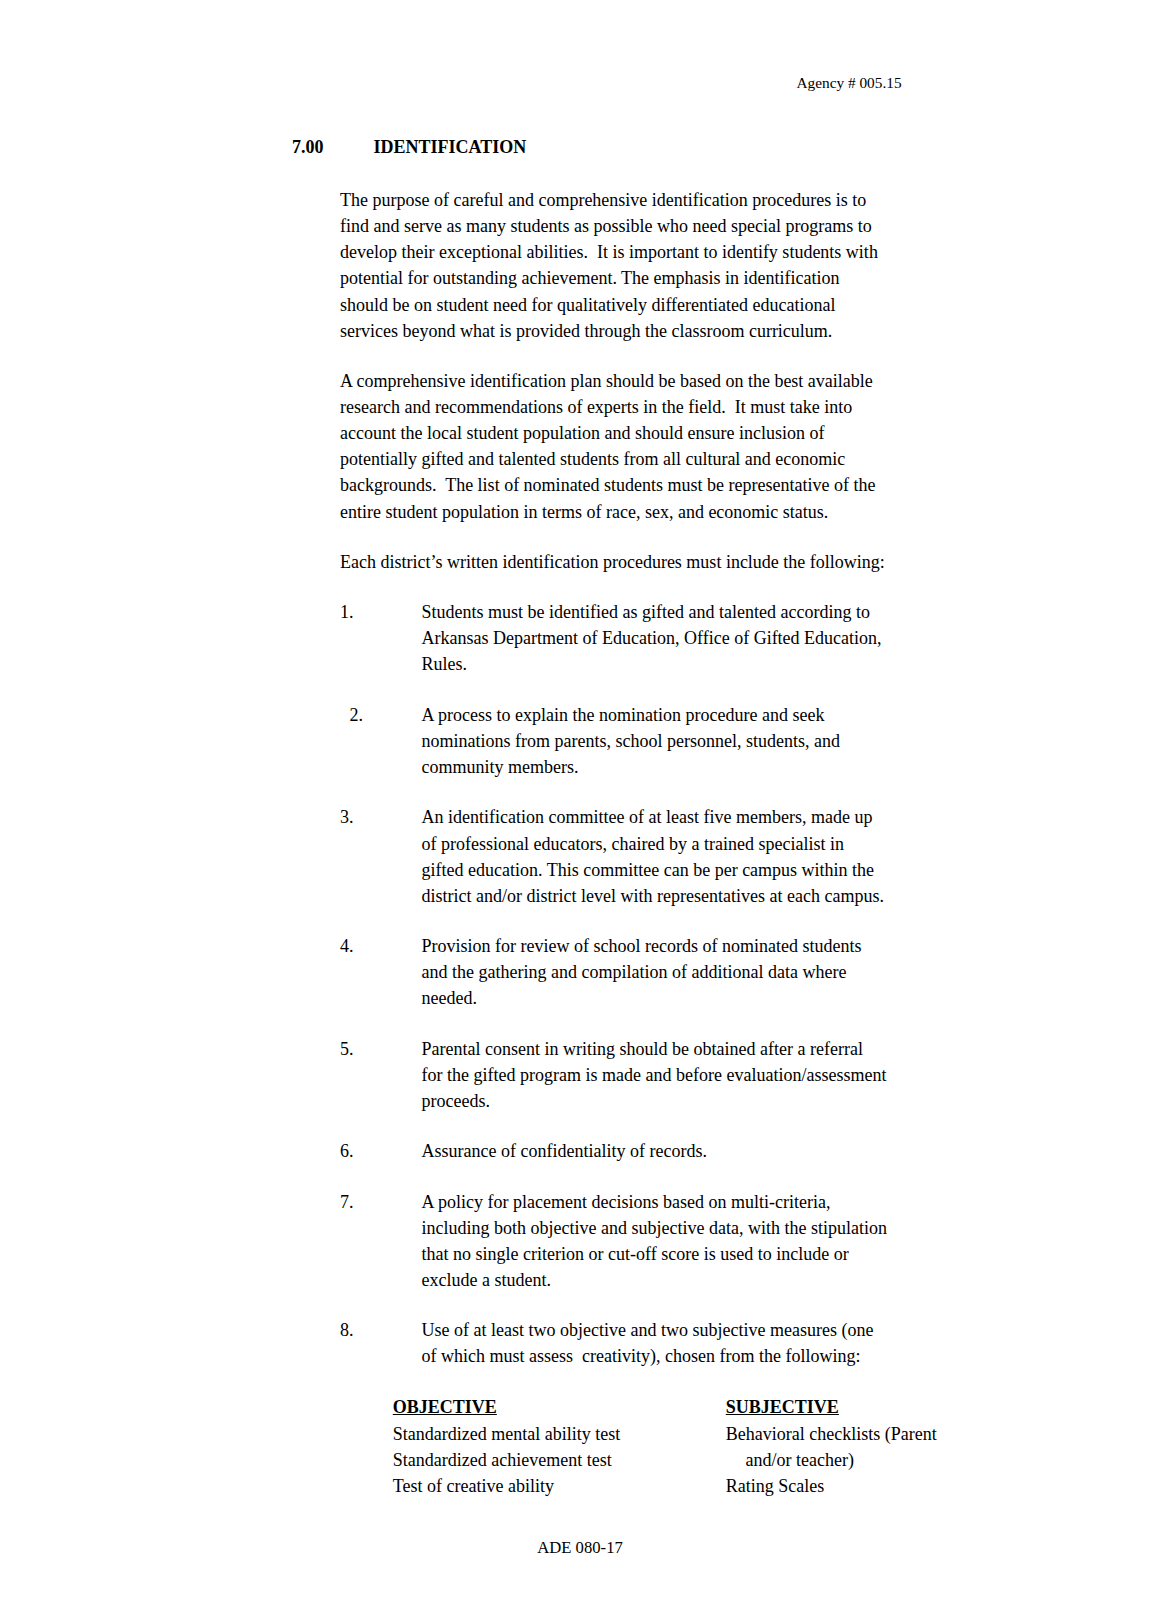Agency # 005.15
7.00 IDENTIFICATION
The purpose of careful and comprehensive identification procedures is to find and serve as many students as possible who need special programs to develop their exceptional abilities. It is important to identify students with potential for outstanding achievement. The emphasis in identification should be on student need for qualitatively differentiated educational services beyond what is provided through the classroom curriculum.
A comprehensive identification plan should be based on the best available research and recommendations of experts in the field. It must take into account the local student population and should ensure inclusion of potentially gifted and talented students from all cultural and economic backgrounds. The list of nominated students must be representative of the entire student population in terms of race, sex, and economic status.
Each district’s written identification procedures must include the following:
1. Students must be identified as gifted and talented according to Arkansas Department of Education, Office of Gifted Education, Rules.
2. A process to explain the nomination procedure and seek nominations from parents, school personnel, students, and community members.
3. An identification committee of at least five members, made up of professional educators, chaired by a trained specialist in gifted education. This committee can be per campus within the district and/or district level with representatives at each campus.
4. Provision for review of school records of nominated students and the gathering and compilation of additional data where needed.
5. Parental consent in writing should be obtained after a referral for the gifted program is made and before evaluation/assessment proceeds.
6. Assurance of confidentiality of records.
7. A policy for placement decisions based on multi-criteria, including both objective and subjective data, with the stipulation that no single criterion or cut-off score is used to include or exclude a student.
8. Use of at least two objective and two subjective measures (one of which must assess creativity), chosen from the following:
OBJECTIVE Standardized mental ability test Standardized achievement test Test of creative ability
SUBJECTIVE Behavioral checklists (Parent and/or teacher) Rating Scales
ADE 080-17